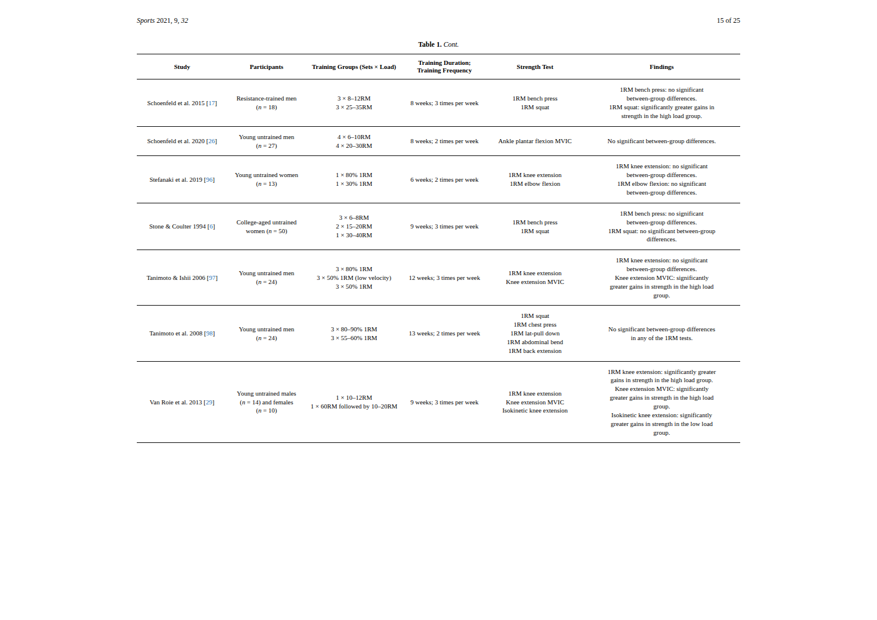Sports 2021, 9, 32
15 of 25
Table 1. Cont.
| Study | Participants | Training Groups (Sets × Load) | Training Duration; Training Frequency | Strength Test | Findings |
| --- | --- | --- | --- | --- | --- |
| Schoenfeld et al. 2015 [ 17 ] | Resistance-trained men ( n = 18) | 3 × 8–12RM 3 × 25–35RM | 8 weeks; 3 times per week | 1RM bench press 1RM squat | 1RM bench press: no significant between-group differences. 1RM squat: significantly greater gains in strength in the high load group. |
| Schoenfeld et al. 2020 [ 26 ] | Young untrained men ( n = 27) | 4 × 6–10RM 4 × 20–30RM | 8 weeks; 2 times per week | Ankle plantar flexion MVIC | No significant between-group differences. |
| Stefanaki et al. 2019 [ 96 ] | Young untrained women ( n = 13) | 1 × 80% 1RM 1 × 30% 1RM | 6 weeks; 2 times per week | 1RM knee extension 1RM elbow flexion | 1RM knee extension: no significant between-group differences. 1RM elbow flexion: no significant between-group differences. |
| Stone & Coulter 1994 [ 6 ] | College-aged untrained women ( n = 50) | 3 × 6–8RM 2 × 15–20RM 1 × 30–40RM | 9 weeks; 3 times per week | 1RM bench press 1RM squat | 1RM bench press: no significant between-group differences. 1RM squat: no significant between-group differences. |
| Tanimoto & Ishii 2006 [ 97 ] | Young untrained men ( n = 24) | 3 × 80% 1RM 3 × 50% 1RM (low velocity) 3 × 50% 1RM | 12 weeks; 3 times per week | 1RM knee extension Knee extension MVIC | 1RM knee extension: no significant between-group differences. Knee extension MVIC: significantly greater gains in strength in the high load group. |
| Tanimoto et al. 2008 [ 98 ] | Young untrained men ( n = 24) | 3 × 80–90% 1RM 3 × 55–60% 1RM | 13 weeks; 2 times per week | 1RM squat 1RM chest press 1RM lat-pull down 1RM abdominal bend 1RM back extension | No significant between-group differences in any of the 1RM tests. |
| Van Roie et al. 2013 [ 29 ] | Young untrained males ( n = 14) and females ( n = 10) | 1 × 10–12RM 1 × 60RM followed by 10–20RM | 9 weeks; 3 times per week | 1RM knee extension Knee extension MVIC Isokinetic knee extension | 1RM knee extension: significantly greater gains in strength in the high load group. Knee extension MVIC: significantly greater gains in strength in the high load group. Isokinetic knee extension: significantly greater gains in strength in the low load group. |